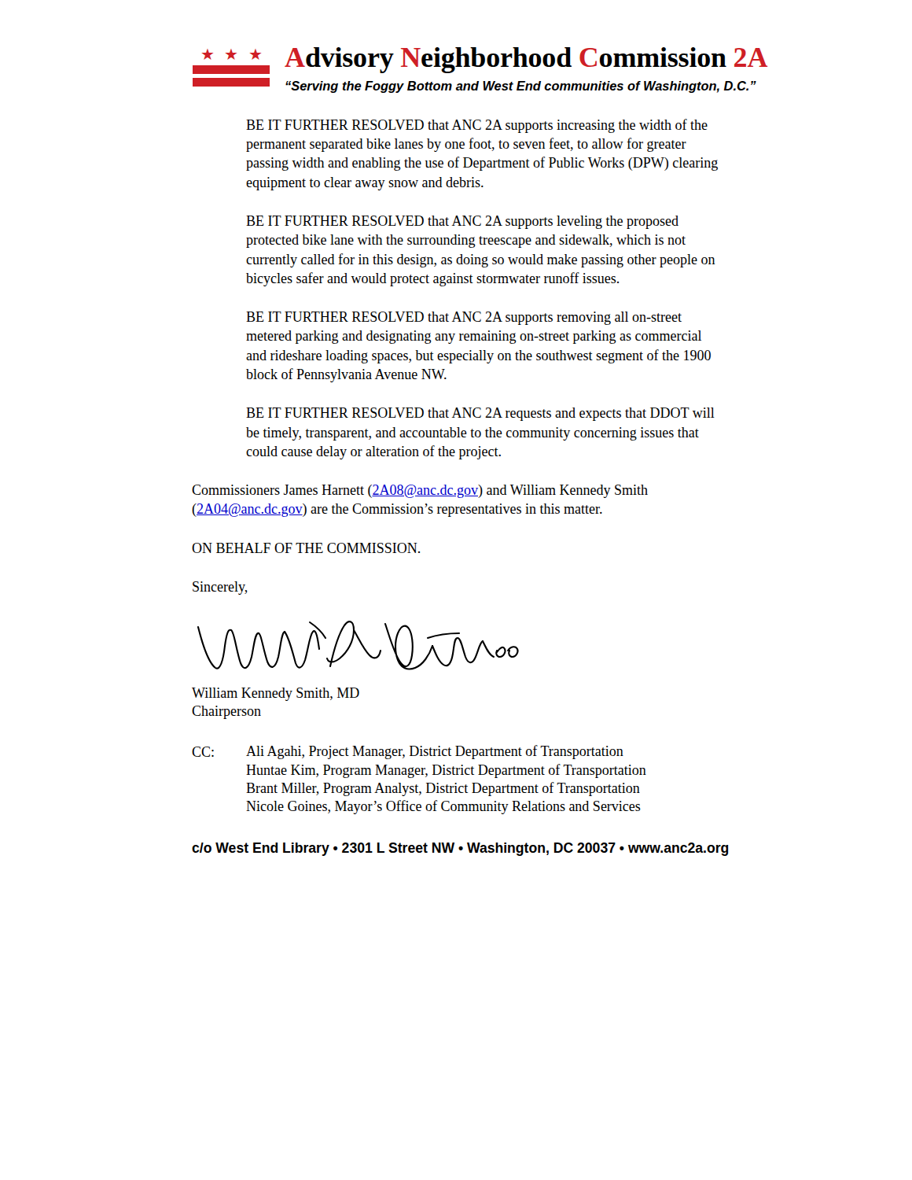★★★
Advisory Neighborhood Commission 2A
“Serving the Foggy Bottom and West End communities of Washington, D.C.”
BE IT FURTHER RESOLVED that ANC 2A supports increasing the width of the permanent separated bike lanes by one foot, to seven feet, to allow for greater passing width and enabling the use of Department of Public Works (DPW) clearing equipment to clear away snow and debris.
BE IT FURTHER RESOLVED that ANC 2A supports leveling the proposed protected bike lane with the surrounding treescape and sidewalk, which is not currently called for in this design, as doing so would make passing other people on bicycles safer and would protect against stormwater runoff issues.
BE IT FURTHER RESOLVED that ANC 2A supports removing all on-street metered parking and designating any remaining on-street parking as commercial and rideshare loading spaces, but especially on the southwest segment of the 1900 block of Pennsylvania Avenue NW.
BE IT FURTHER RESOLVED that ANC 2A requests and expects that DDOT will be timely, transparent, and accountable to the community concerning issues that could cause delay or alteration of the project.
Commissioners James Harnett (2A08@anc.dc.gov) and William Kennedy Smith (2A04@anc.dc.gov) are the Commission’s representatives in this matter.
ON BEHALF OF THE COMMISSION.
Sincerely,
William Kennedy Smith, MD
Chairperson
CC:
Ali Agahi, Project Manager, District Department of Transportation
Huntae Kim, Program Manager, District Department of Transportation
Brant Miller, Program Analyst, District Department of Transportation
Nicole Goines, Mayor’s Office of Community Relations and Services
c/o West End Library • 2301 L Street NW • Washington, DC 20037 • www.anc2a.org